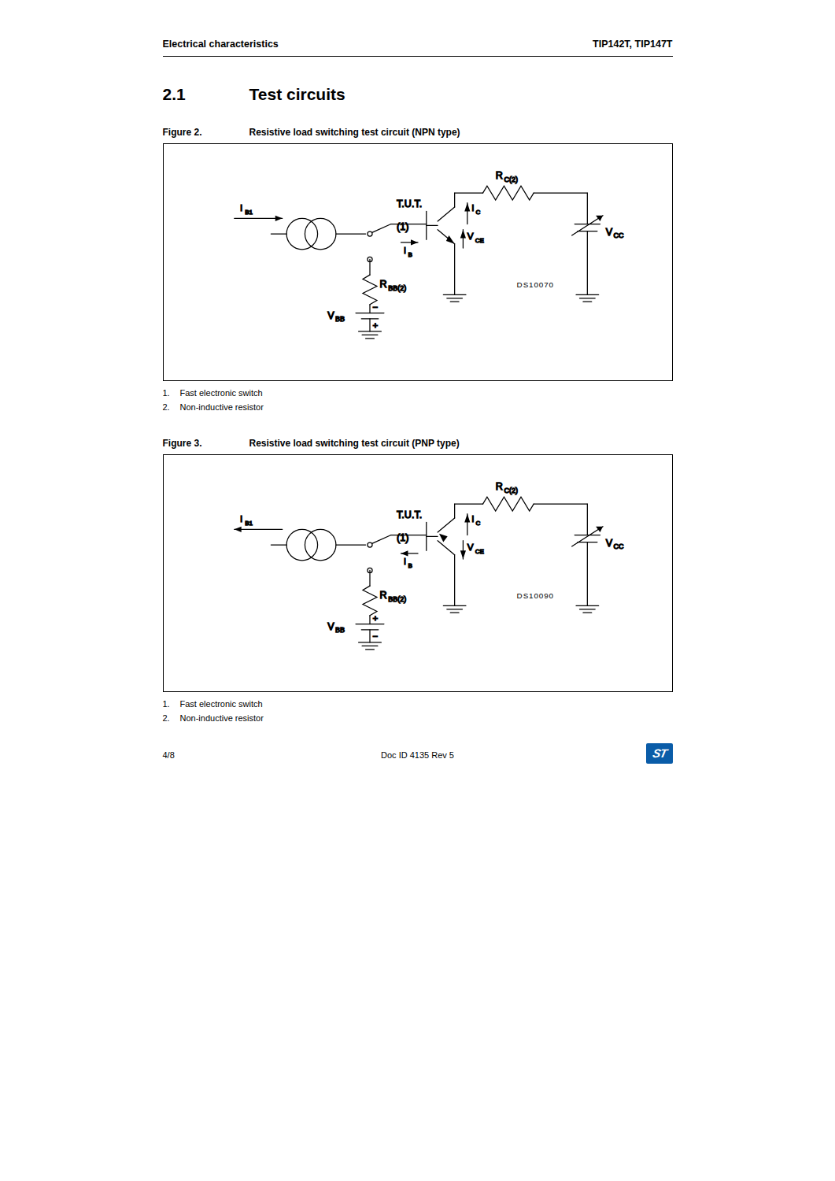Electrical characteristics
TIP142T, TIP147T
2.1
Test circuits
Figure 2.
Resistive load switching test circuit (NPN type)
I B1 (1) I B R C(2) I C V CE T.U.T. R BB(2) − + V BB V CC DS10070
1. Fast electronic switch
2. Non-inductive resistor
Figure 3.
Resistive load switching test circuit (PNP type)
I B1 (1) I B R C(2) I C V CE T.U.T. R BB(2) + − V BB V CC DS10090
1. Fast electronic switch
2. Non-inductive resistor
4/8
Doc ID 4135 Rev 5